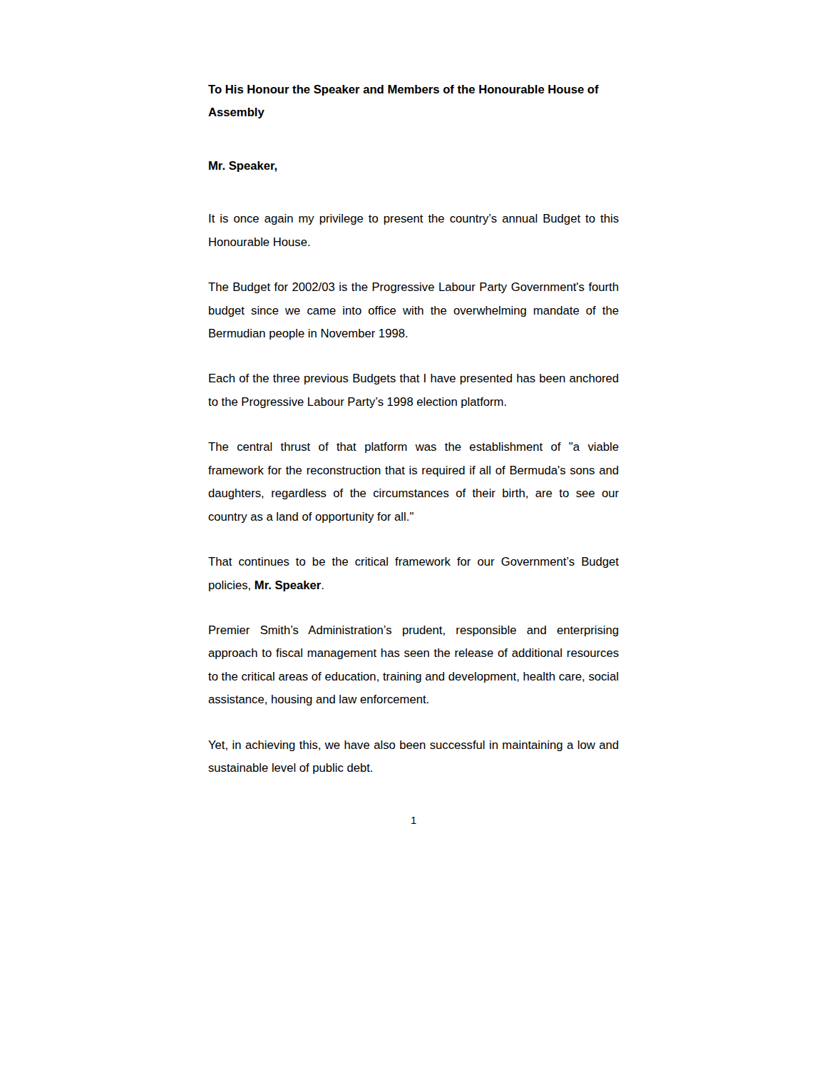To His Honour the Speaker and Members of the Honourable House of Assembly
Mr. Speaker,
It is once again my privilege to present the country’s annual Budget to this Honourable House.
The Budget for 2002/03 is the Progressive Labour Party Government's fourth budget since we came into office with the overwhelming mandate of the Bermudian people in November 1998.
Each of the three previous Budgets that I have presented has been anchored to the Progressive Labour Party’s 1998 election platform.
The central thrust of that platform was the establishment of "a viable framework for the reconstruction that is required if all of Bermuda's sons and daughters, regardless of the circumstances of their birth, are to see our country as a land of opportunity for all."
That continues to be the critical framework for our Government’s Budget policies, Mr. Speaker.
Premier Smith’s Administration’s prudent, responsible and enterprising approach to fiscal management has seen the release of additional resources to the critical areas of education, training and development, health care, social assistance, housing and law enforcement.
Yet, in achieving this, we have also been successful in maintaining a low and sustainable level of public debt.
1